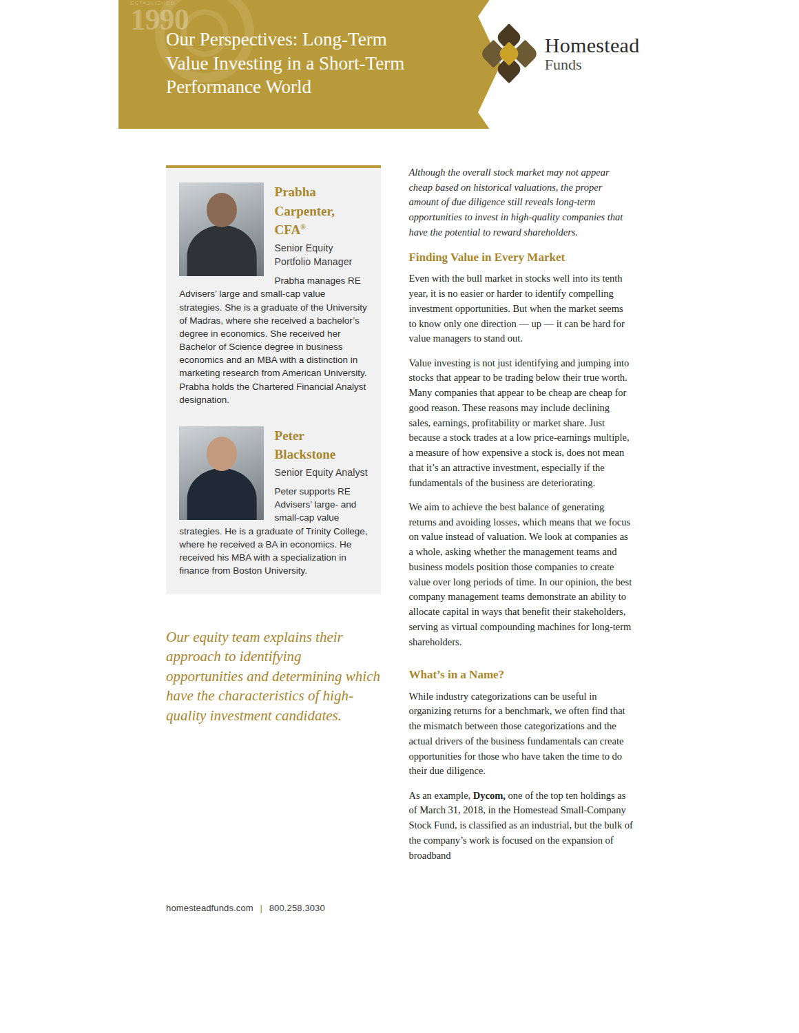ESTABLISHED 1990
Our Perspectives: Long-Term
Value Investing in a Short-Term
Performance World
Homestead Funds
Prabha Carpenter, CFA®
Senior Equity Portfolio Manager
Prabha manages RE Advisers’ large and small-cap value strategies. She is a graduate of the University of Madras, where she received a bachelor’s degree in economics. She received her Bachelor of Science degree in business economics and an MBA with a distinction in marketing research from American University. Prabha holds the Chartered Financial Analyst designation.
Peter Blackstone
Senior Equity Analyst
Peter supports RE Advisers’ large- and small-cap value strategies. He is a graduate of Trinity College, where he received a BA in economics. He received his MBA with a specialization in finance from Boston University.
Our equity team explains their approach to identifying opportunities and determining which have the characteristics of high-quality investment candidates.
Although the overall stock market may not appear cheap based on historical valuations, the proper amount of due diligence still reveals long-term opportunities to invest in high-quality companies that have the potential to reward shareholders.
Finding Value in Every Market
Even with the bull market in stocks well into its tenth year, it is no easier or harder to identify compelling investment opportunities. But when the market seems to know only one direction — up — it can be hard for value managers to stand out.
Value investing is not just identifying and jumping into stocks that appear to be trading below their true worth. Many companies that appear to be cheap are cheap for good reason. These reasons may include declining sales, earnings, profitability or market share. Just because a stock trades at a low price-earnings multiple, a measure of how expensive a stock is, does not mean that it’s an attractive investment, especially if the fundamentals of the business are deteriorating.
We aim to achieve the best balance of generating returns and avoiding losses, which means that we focus on value instead of valuation. We look at companies as a whole, asking whether the management teams and business models position those companies to create value over long periods of time. In our opinion, the best company management teams demonstrate an ability to allocate capital in ways that benefit their stakeholders, serving as virtual compounding machines for long-term shareholders.
What’s in a Name?
While industry categorizations can be useful in organizing returns for a benchmark, we often find that the mismatch between those categorizations and the actual drivers of the business fundamentals can create opportunities for those who have taken the time to do their due diligence.
As an example, Dycom, one of the top ten holdings as of March 31, 2018, in the Homestead Small-Company Stock Fund, is classified as an industrial, but the bulk of the company’s work is focused on the expansion of broadband
homesteadfunds.com | 800.258.3030